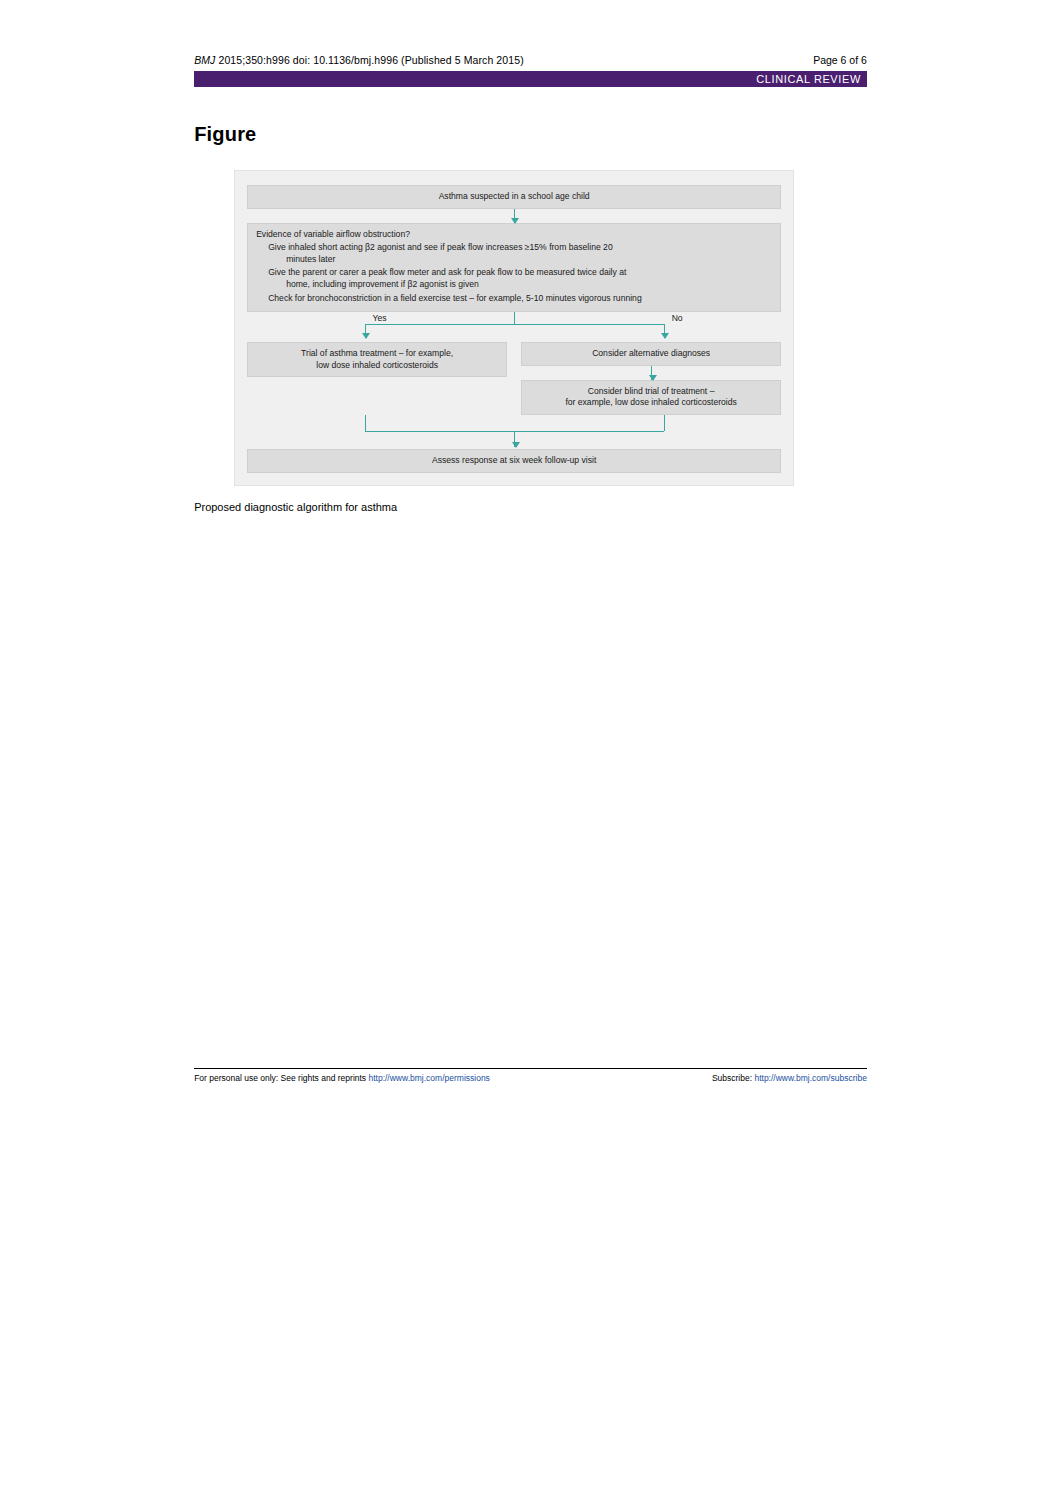BMJ 2015;350:h996 doi: 10.1136/bmj.h996 (Published 5 March 2015)
Page 6 of 6
CLINICAL REVIEW
Figure
Asthma suspected in a school age child
Evidence of variable airflow obstruction?
Give inhaled short acting β2 agonist and see if peak flow increases ≥15% from baseline 20 minutes later
Give the parent or carer a peak flow meter and ask for peak flow to be measured twice daily at home, including improvement if β2 agonist is given
Check for bronchoconstriction in a field exercise test – for example, 5-10 minutes vigorous running
Yes
No
Trial of asthma treatment – for example,
low dose inhaled corticosteroids
Consider alternative diagnoses
Consider blind trial of treatment –
for example, low dose inhaled corticosteroids
Assess response at six week follow-up visit
Proposed diagnostic algorithm for asthma
For personal use only: See rights and reprints http://www.bmj.com/permissions
Subscribe: http://www.bmj.com/subscribe